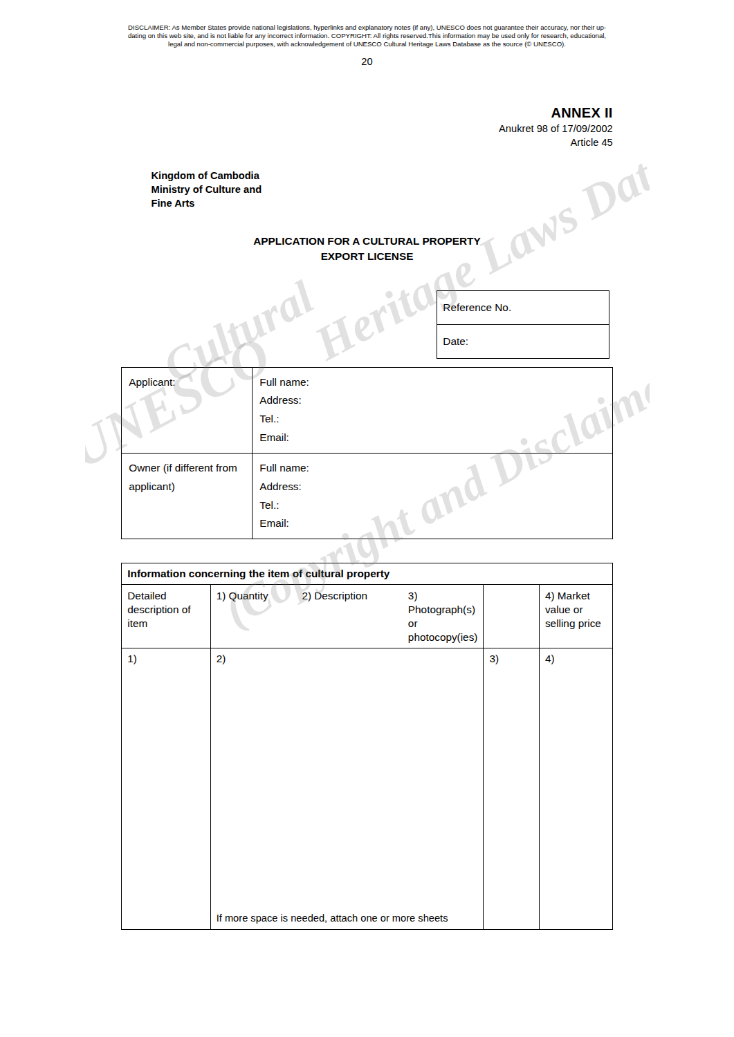UNESCO
Heritage Laws Database
Cultural
(Copyright and Disclaimer apply)
DISCLAIMER: As Member States provide national legislations, hyperlinks and explanatory notes (if any), UNESCO does not guarantee their accuracy, nor their up-dating on this web site, and is not liable for any incorrect information. COPYRIGHT: All rights reserved.This information may be used only for research, educational, legal and non-commercial purposes, with acknowledgement of UNESCO Cultural Heritage Laws Database as the source (© UNESCO).
20
ANNEX II
Anukret 98 of 17/09/2002
Article 45
Kingdom of Cambodia
Ministry of Culture and
Fine Arts
APPLICATION FOR A CULTURAL PROPERTY
EXPORT LICENSE
| Reference No. |
| Date: |
| Applicant: | Full name: Address: Tel.: Email: |
| Owner (if different from applicant) | Full name: Address: Tel.: Email: |
| Information concerning the item of cultural property |
| Detailed description of item | / 1) Quantity / 2) Description / 3) Photograph(s) or photocopy(ies) / | | 4) Market value or selling price |
| 1) | 2) If more space is needed, attach one or more sheets | 3) | 4) |